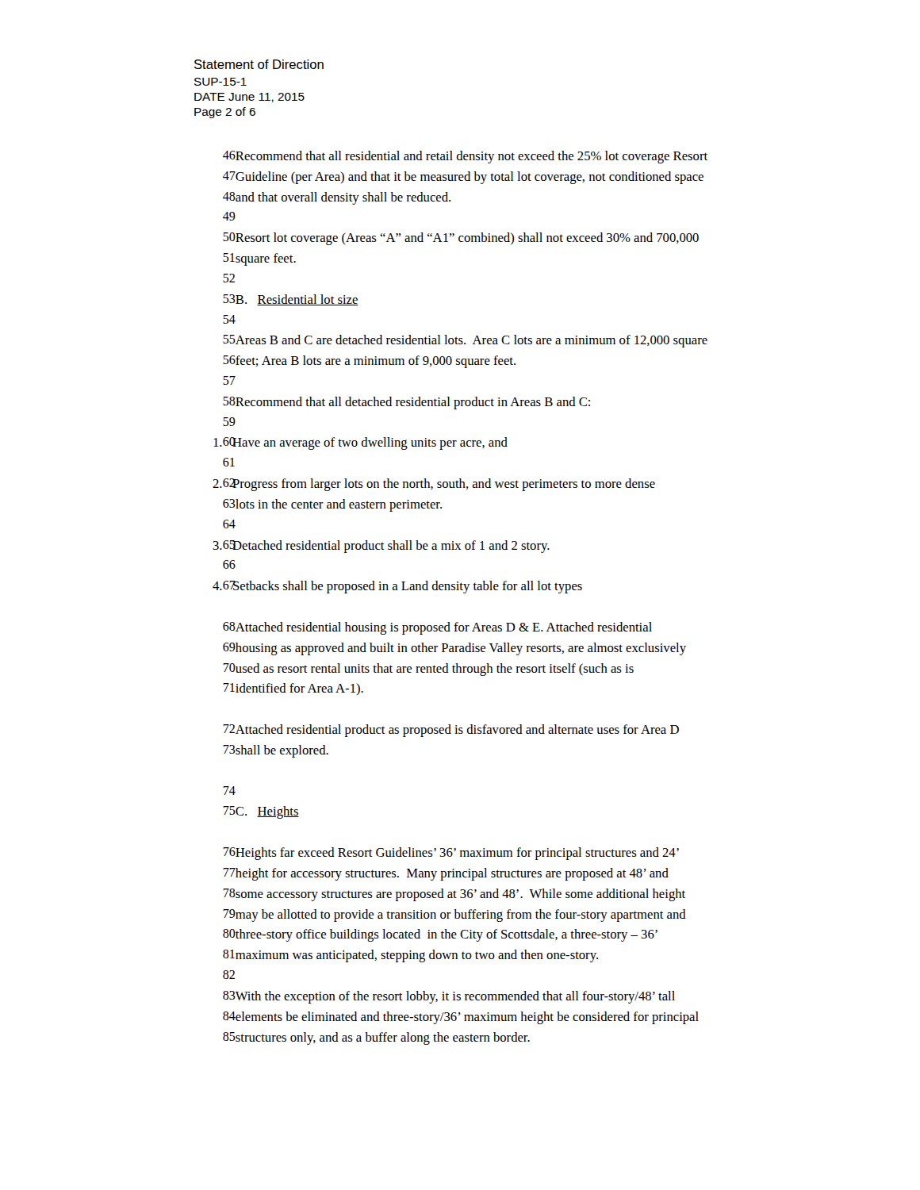Statement of Direction
SUP-15-1
DATE June 11, 2015
Page 2 of 6
| 46 | Recommend that all residential and retail density not exceed the 25% lot coverage Resort |
| 47 | Guideline (per Area) and that it be measured by total lot coverage, not conditioned space |
| 48 | and that overall density shall be reduced. |
| 49 | |
| 50 | Resort lot coverage (Areas “A” and “A1” combined) shall not exceed 30% and 700,000 |
| 51 | square feet. |
| 52 | |
| 53 | B. Residential lot size |
| 54 | |
| 55 | Areas B and C are detached residential lots. Area C lots are a minimum of 12,000 square |
| 56 | feet; Area B lots are a minimum of 9,000 square feet. |
| 57 | |
| 58 | Recommend that all detached residential product in Areas B and C: |
| 59 | |
| 60 | 1. Have an average of two dwelling units per acre, and |
| 61 | |
| 62 | 2. Progress from larger lots on the north, south, and west perimeters to more dense |
| 63 | lots in the center and eastern perimeter. |
| 64 | |
| 65 | 3. Detached residential product shall be a mix of 1 and 2 story. |
| 66 | |
| 67 | 4. Setbacks shall be proposed in a Land density table for all lot types |
| 68 | Attached residential housing is proposed for Areas D & E. Attached residential |
| 69 | housing as approved and built in other Paradise Valley resorts, are almost exclusively |
| 70 | used as resort rental units that are rented through the resort itself (such as is |
| 71 | identified for Area A-1). |
| 72 | Attached residential product as proposed is disfavored and alternate uses for Area D |
| 73 | shall be explored. |
| 74 | |
| 75 | C. Heights |
| 76 | Heights far exceed Resort Guidelines’ 36’ maximum for principal structures and 24’ |
| 77 | height for accessory structures. Many principal structures are proposed at 48’ and |
| 78 | some accessory structures are proposed at 36’ and 48’. While some additional height |
| 79 | may be allotted to provide a transition or buffering from the four-story apartment and |
| 80 | three-story office buildings located in the City of Scottsdale, a three-story – 36’ |
| 81 | maximum was anticipated, stepping down to two and then one-story. |
| 82 | |
| 83 | With the exception of the resort lobby, it is recommended that all four-story/48’ tall |
| 84 | elements be eliminated and three-story/36’ maximum height be considered for principal |
| 85 | structures only, and as a buffer along the eastern border. |